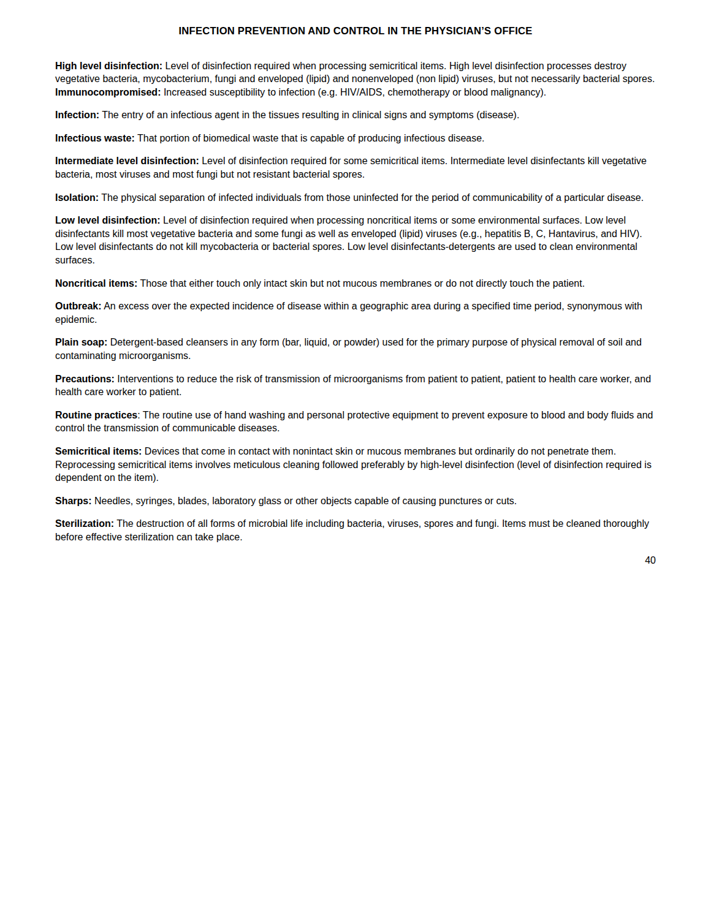INFECTION PREVENTION AND CONTROL IN THE PHYSICIAN’S OFFICE
High level disinfection: Level of disinfection required when processing semicritical items. High level disinfection processes destroy vegetative bacteria, mycobacterium, fungi and enveloped (lipid) and nonenveloped (non lipid) viruses, but not necessarily bacterial spores.
Immunocompromised: Increased susceptibility to infection (e.g. HIV/AIDS, chemotherapy or blood malignancy).
Infection: The entry of an infectious agent in the tissues resulting in clinical signs and symptoms (disease).
Infectious waste: That portion of biomedical waste that is capable of producing infectious disease.
Intermediate level disinfection: Level of disinfection required for some semicritical items. Intermediate level disinfectants kill vegetative bacteria, most viruses and most fungi but not resistant bacterial spores.
Isolation: The physical separation of infected individuals from those uninfected for the period of communicability of a particular disease.
Low level disinfection: Level of disinfection required when processing noncritical items or some environmental surfaces. Low level disinfectants kill most vegetative bacteria and some fungi as well as enveloped (lipid) viruses (e.g., hepatitis B, C, Hantavirus, and HIV). Low level disinfectants do not kill mycobacteria or bacterial spores. Low level disinfectants-detergents are used to clean environmental surfaces.
Noncritical items: Those that either touch only intact skin but not mucous membranes or do not directly touch the patient.
Outbreak: An excess over the expected incidence of disease within a geographic area during a specified time period, synonymous with epidemic.
Plain soap: Detergent-based cleansers in any form (bar, liquid, or powder) used for the primary purpose of physical removal of soil and contaminating microorganisms.
Precautions: Interventions to reduce the risk of transmission of microorganisms from patient to patient, patient to health care worker, and health care worker to patient.
Routine practices: The routine use of hand washing and personal protective equipment to prevent exposure to blood and body fluids and control the transmission of communicable diseases.
Semicritical items: Devices that come in contact with nonintact skin or mucous membranes but ordinarily do not penetrate them. Reprocessing semicritical items involves meticulous cleaning followed preferably by high-level disinfection (level of disinfection required is dependent on the item).
Sharps: Needles, syringes, blades, laboratory glass or other objects capable of causing punctures or cuts.
Sterilization: The destruction of all forms of microbial life including bacteria, viruses, spores and fungi. Items must be cleaned thoroughly before effective sterilization can take place.
40